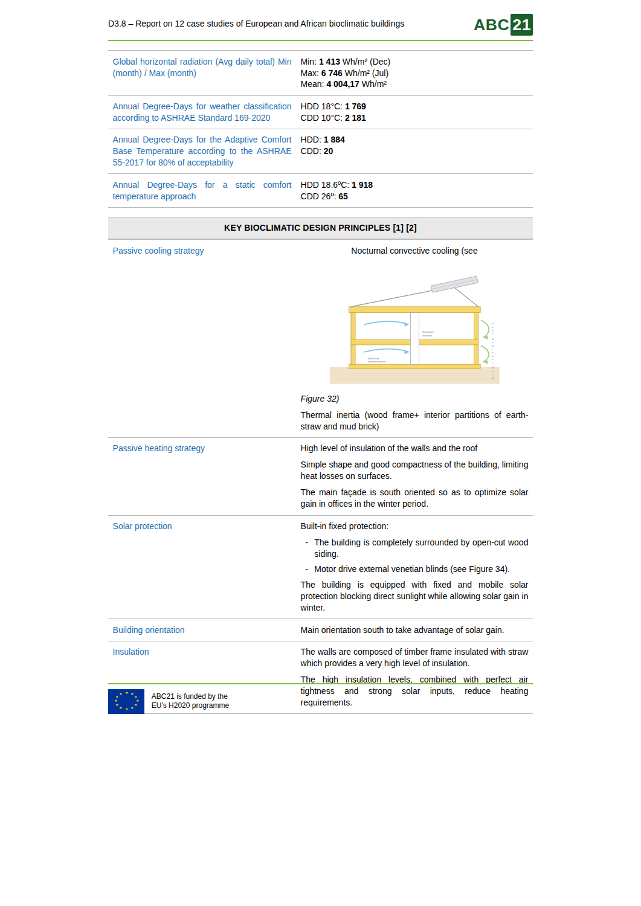D3.8 – Report on 12 case studies of European and African bioclimatic buildings
ABC 21
| Global horizontal radiation (Avg daily total) Min (month) / Max (month) | Min: 1 413 Wh/m² (Dec) Max: 6 746 Wh/m² (Jul) Mean: 4 004,17 Wh/m² |
| Annual Degree-Days for weather classification according to ASHRAE Standard 169-2020 | HDD 18°C: 1 769 CDD 10°C: 2 181 |
| Annual Degree-Days for the Adaptive Comfort Base Temperature according to the ASHRAE 55-2017 for 80% of acceptability | HDD: 1 884 CDD: 20 |
| Annual Degree-Days for a static comfort temperature approach | HDD 18.6ºC: 1 918 CDD 26º: 65 |
KEY BIOCLIMATIC DESIGN PRINCIPLES [1] [2]
| Passive cooling strategy | Nocturnal convective cooling (see Ventilation naturelle Masse de refroidissement V e n t d o m i n a n t N o r d Figure 32) Thermal inertia (wood frame+ interior partitions of earth-straw and mud brick) |
| Passive heating strategy | High level of insulation of the walls and the roof Simple shape and good compactness of the building, limiting heat losses on surfaces. The main façade is south oriented so as to optimize solar gain in offices in the winter period. |
| Solar protection | Built-in fixed protection: The building is completely surrounded by open-cut wood siding. Motor drive external venetian blinds (see Figure 34). The building is equipped with fixed and mobile solar protection blocking direct sunlight while allowing solar gain in winter. |
| Building orientation | Main orientation south to take advantage of solar gain. |
| Insulation | The walls are composed of timber frame insulated with straw which provides a very high level of insulation. The high insulation levels, combined with perfect air tightness and strong solar inputs, reduce heating requirements. |
★ ★ ★ ★ ★ ★ ★ ★ ★ ★ ★ ★
ABC21 is funded by the
EU's H2020 programme